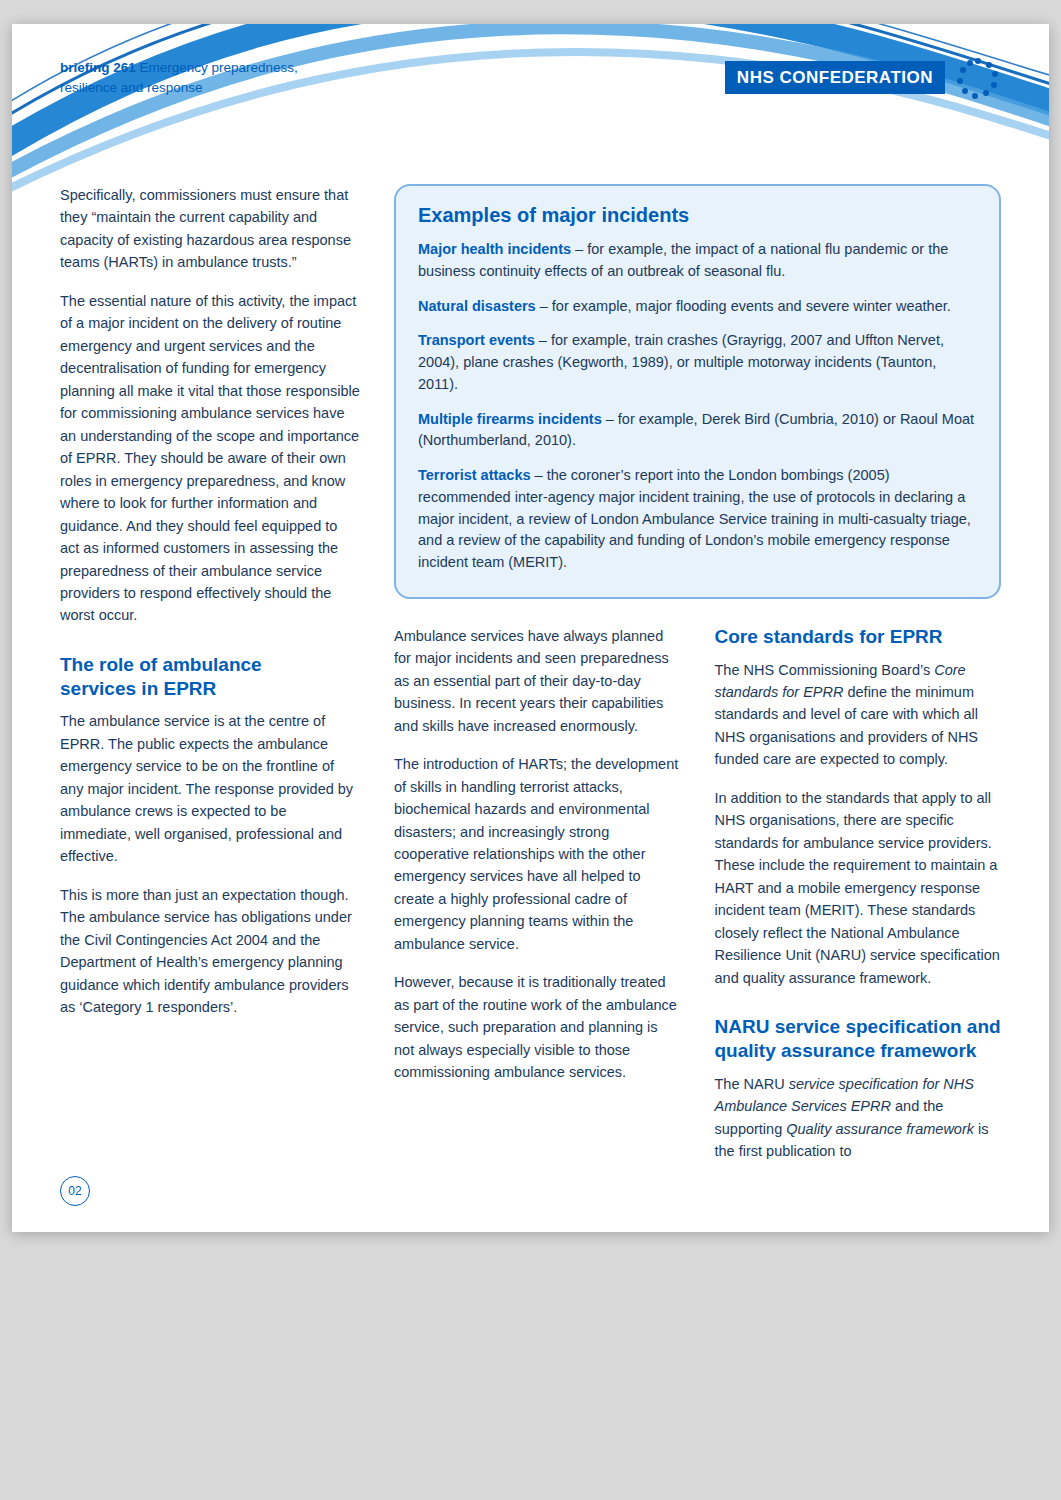briefing 261 Emergency preparedness,
resilience and response
NHS CONFEDERATION
Specifically, commissioners must ensure that they “maintain the current capability and capacity of existing hazardous area response teams (HARTs) in ambulance trusts.”
The essential nature of this activity, the impact of a major incident on the delivery of routine emergency and urgent services and the decentralisation of funding for emergency planning all make it vital that those responsible for commissioning ambulance services have an understanding of the scope and importance of EPRR. They should be aware of their own roles in emergency preparedness, and know where to look for further information and guidance. And they should feel equipped to act as informed customers in assessing the preparedness of their ambulance service providers to respond effectively should the worst occur.
The role of ambulance
services in EPRR
The ambulance service is at the centre of EPRR. The public expects the ambulance emergency service to be on the frontline of any major incident. The response provided by ambulance crews is expected to be immediate, well organised, professional and effective.
This is more than just an expectation though. The ambulance service has obligations under the Civil Contingencies Act 2004 and the Department of Health’s emergency planning guidance which identify ambulance providers as ‘Category 1 responders’.
Examples of major incidents
Major health incidents – for example, the impact of a national flu pandemic or the business continuity effects of an outbreak of seasonal flu.
Natural disasters – for example, major flooding events and severe winter weather.
Transport events – for example, train crashes (Grayrigg, 2007 and Uffton Nervet, 2004), plane crashes (Kegworth, 1989), or multiple motorway incidents (Taunton, 2011).
Multiple firearms incidents – for example, Derek Bird (Cumbria, 2010) or Raoul Moat (Northumberland, 2010).
Terrorist attacks – the coroner’s report into the London bombings (2005) recommended inter-agency major incident training, the use of protocols in declaring a major incident, a review of London Ambulance Service training in multi-casualty triage, and a review of the capability and funding of London’s mobile emergency response incident team (MERIT).
Ambulance services have always planned for major incidents and seen preparedness as an essential part of their day-to-day business. In recent years their capabilities and skills have increased enormously.
The introduction of HARTs; the development of skills in handling terrorist attacks, biochemical hazards and environmental disasters; and increasingly strong cooperative relationships with the other emergency services have all helped to create a highly professional cadre of emergency planning teams within the ambulance service.
However, because it is traditionally treated as part of the routine work of the ambulance service, such preparation and planning is not always especially visible to those commissioning ambulance services.
Core standards for EPRR
The NHS Commissioning Board’s Core standards for EPRR define the minimum standards and level of care with which all NHS organisations and providers of NHS funded care are expected to comply.
In addition to the standards that apply to all NHS organisations, there are specific standards for ambulance service providers. These include the requirement to maintain a HART and a mobile emergency response incident team (MERIT). These standards closely reflect the National Ambulance Resilience Unit (NARU) service specification and quality assurance framework.
NARU service specification and quality assurance framework
The NARU service specification for NHS Ambulance Services EPRR and the supporting Quality assurance framework is the first publication to
02